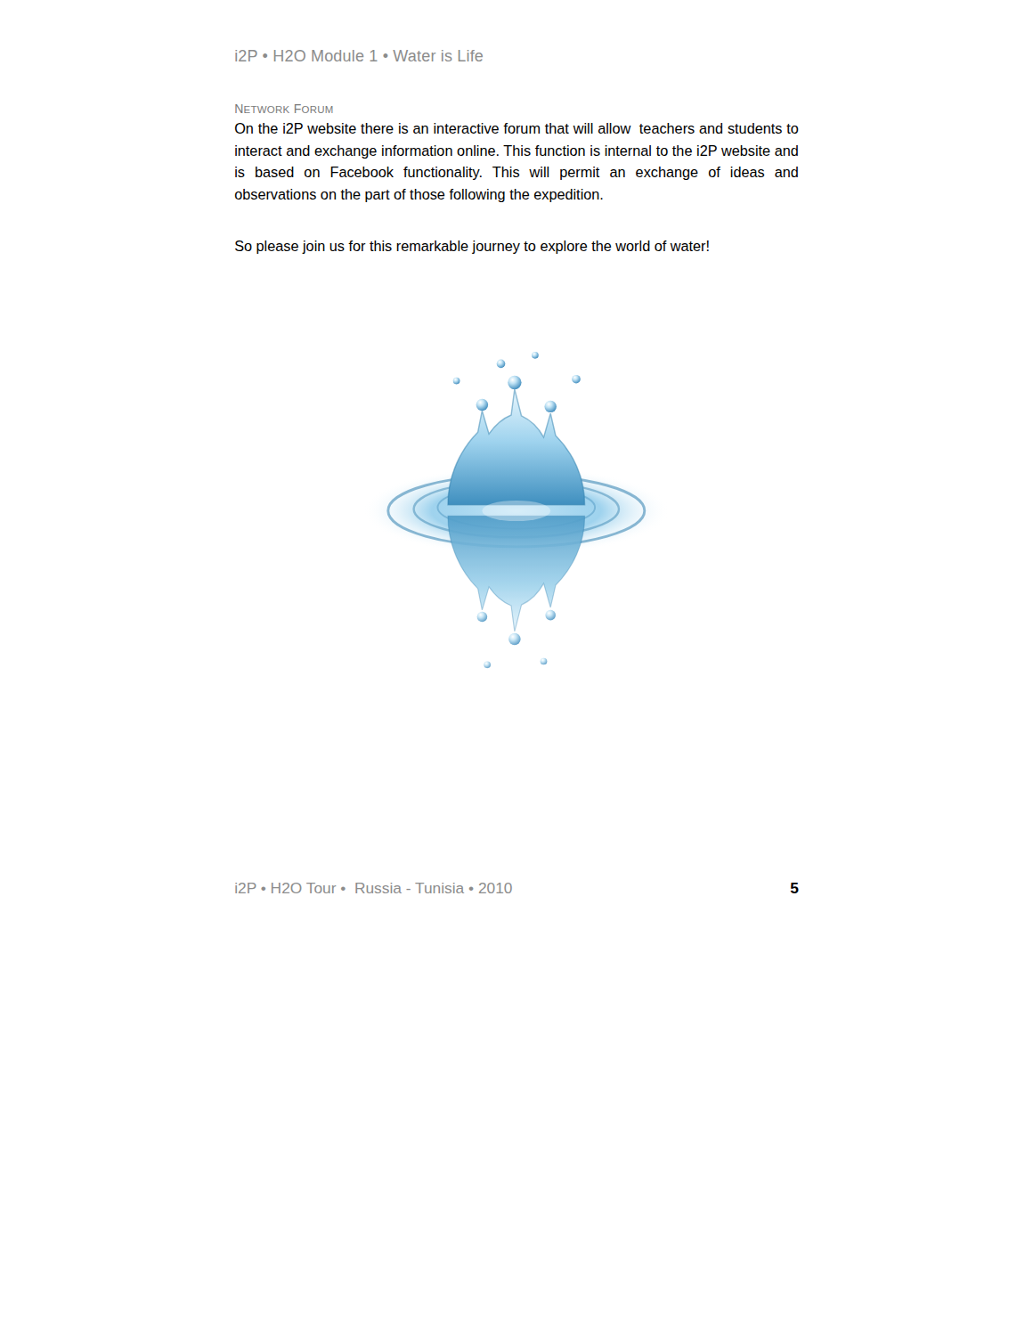i2P • H2O Module 1 • Water is Life
NETWORK FORUM
On the i2P website there is an interactive forum that will allow teachers and students to interact and exchange information online. This function is internal to the i2P website and is based on Facebook functionality. This will permit an exchange of ideas and observations on the part of those following the expedition.
So please join us for this remarkable journey to explore the world of water!
Water droplet splash crown with ripples
i2P • H2O Tour • Russia - Tunisia • 2010 5